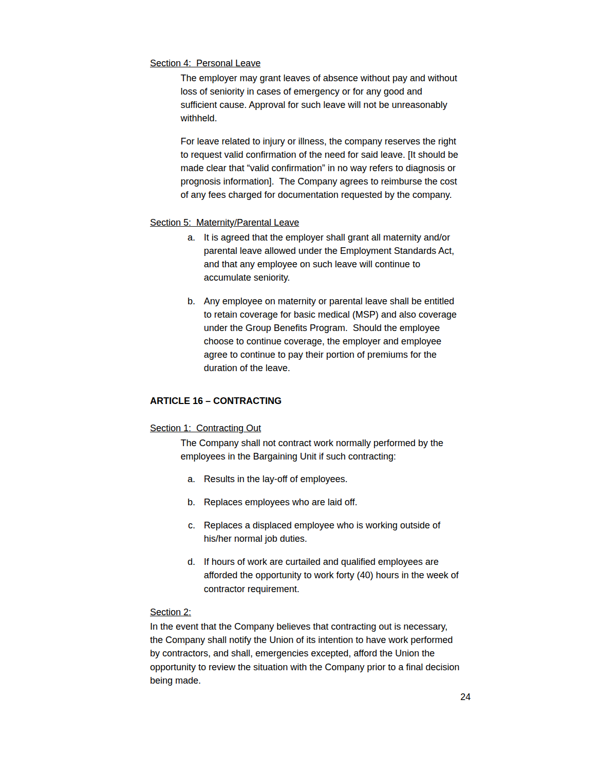Section 4: Personal Leave
The employer may grant leaves of absence without pay and without loss of seniority in cases of emergency or for any good and sufficient cause. Approval for such leave will not be unreasonably withheld.
For leave related to injury or illness, the company reserves the right to request valid confirmation of the need for said leave. [It should be made clear that “valid confirmation” in no way refers to diagnosis or prognosis information]. The Company agrees to reimburse the cost of any fees charged for documentation requested by the company.
Section 5: Maternity/Parental Leave
It is agreed that the employer shall grant all maternity and/or parental leave allowed under the Employment Standards Act, and that any employee on such leave will continue to accumulate seniority.
Any employee on maternity or parental leave shall be entitled to retain coverage for basic medical (MSP) and also coverage under the Group Benefits Program. Should the employee choose to continue coverage, the employer and employee agree to continue to pay their portion of premiums for the duration of the leave.
ARTICLE 16 – CONTRACTING
Section 1: Contracting Out
The Company shall not contract work normally performed by the employees in the Bargaining Unit if such contracting:
Results in the lay-off of employees.
Replaces employees who are laid off.
Replaces a displaced employee who is working outside of his/her normal job duties.
If hours of work are curtailed and qualified employees are afforded the opportunity to work forty (40) hours in the week of contractor requirement.
Section 2:
In the event that the Company believes that contracting out is necessary, the Company shall notify the Union of its intention to have work performed by contractors, and shall, emergencies excepted, afford the Union the opportunity to review the situation with the Company prior to a final decision being made.
24